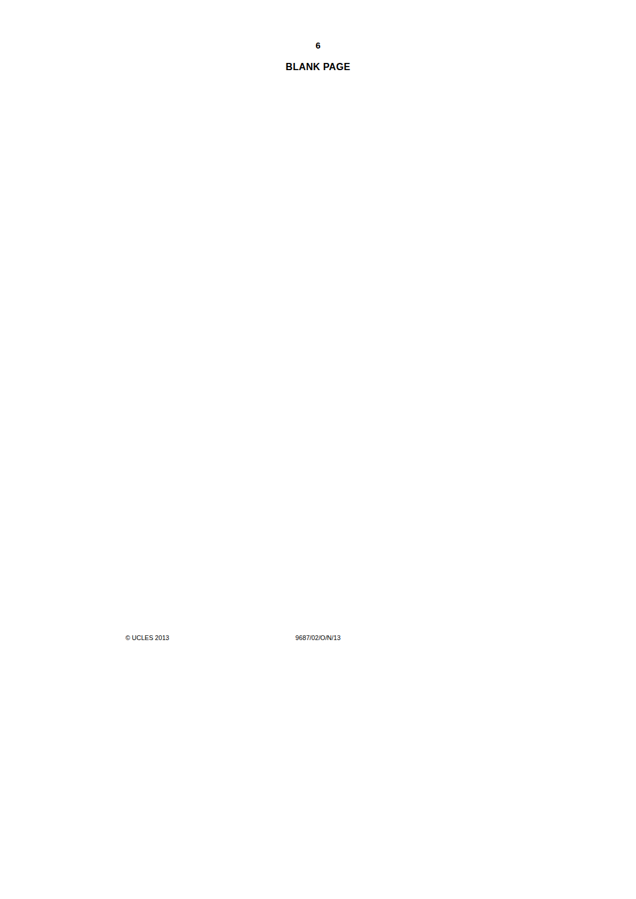6
BLANK PAGE
© UCLES 2013
9687/02/O/N/13